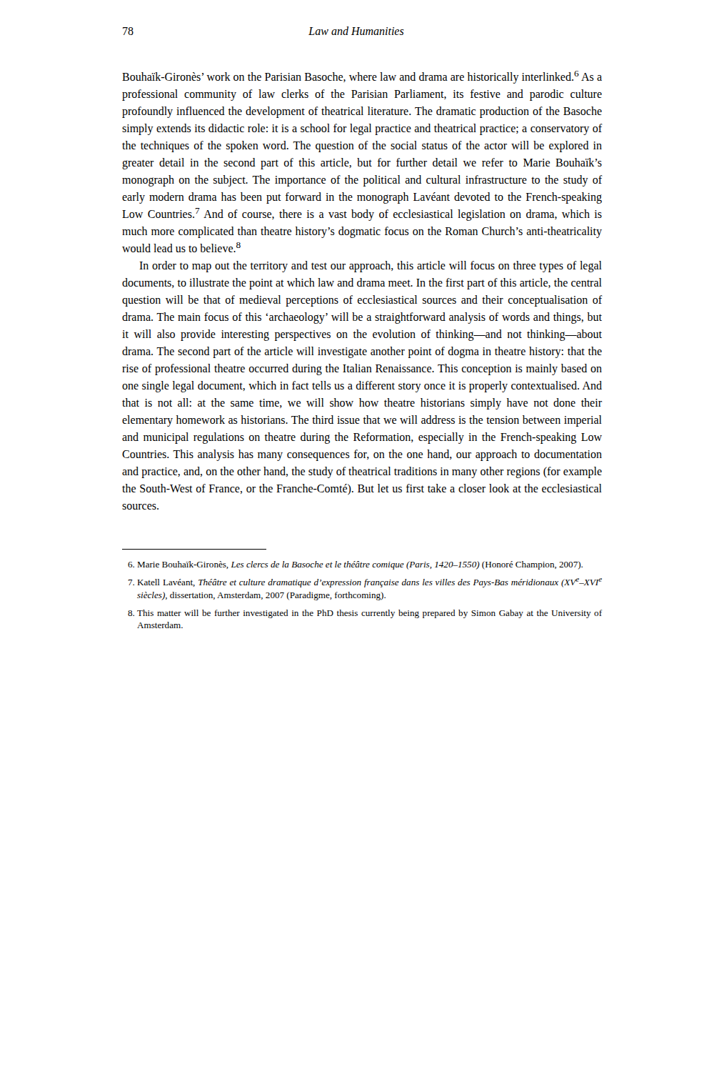78 Law and Humanities
Bouhaïk-Gironès’ work on the Parisian Basoche, where law and drama are historically interlinked.6 As a professional community of law clerks of the Parisian Parliament, its festive and parodic culture profoundly influenced the development of theatrical literature. The dramatic production of the Basoche simply extends its didactic role: it is a school for legal practice and theatrical practice; a conservatory of the techniques of the spoken word. The question of the social status of the actor will be explored in greater detail in the second part of this article, but for further detail we refer to Marie Bouhaïk’s monograph on the subject. The importance of the political and cultural infrastructure to the study of early modern drama has been put forward in the monograph Lavéant devoted to the French-speaking Low Countries.7 And of course, there is a vast body of ecclesiastical legislation on drama, which is much more complicated than theatre history’s dogmatic focus on the Roman Church’s anti-theatricality would lead us to believe.8
In order to map out the territory and test our approach, this article will focus on three types of legal documents, to illustrate the point at which law and drama meet. In the first part of this article, the central question will be that of medieval perceptions of ecclesiastical sources and their conceptualisation of drama. The main focus of this ‘archaeology’ will be a straightforward analysis of words and things, but it will also provide interesting perspectives on the evolution of thinking—and not thinking—about drama. The second part of the article will investigate another point of dogma in theatre history: that the rise of professional theatre occurred during the Italian Renaissance. This conception is mainly based on one single legal document, which in fact tells us a different story once it is properly contextualised. And that is not all: at the same time, we will show how theatre historians simply have not done their elementary homework as historians. The third issue that we will address is the tension between imperial and municipal regulations on theatre during the Reformation, especially in the French-speaking Low Countries. This analysis has many consequences for, on the one hand, our approach to documentation and practice, and, on the other hand, the study of theatrical traditions in many other regions (for example the South-West of France, or the Franche-Comté). But let us first take a closer look at the ecclesiastical sources.
Marie Bouhaïk-Gironès, Les clercs de la Basoche et le théâtre comique (Paris, 1420–1550) (Honoré Champion, 2007).
Katell Lavéant, Théâtre et culture dramatique d’expression française dans les villes des Pays-Bas méridionaux (XVe–XVIe siècles), dissertation, Amsterdam, 2007 (Paradigme, forthcoming).
This matter will be further investigated in the PhD thesis currently being prepared by Simon Gabay at the University of Amsterdam.